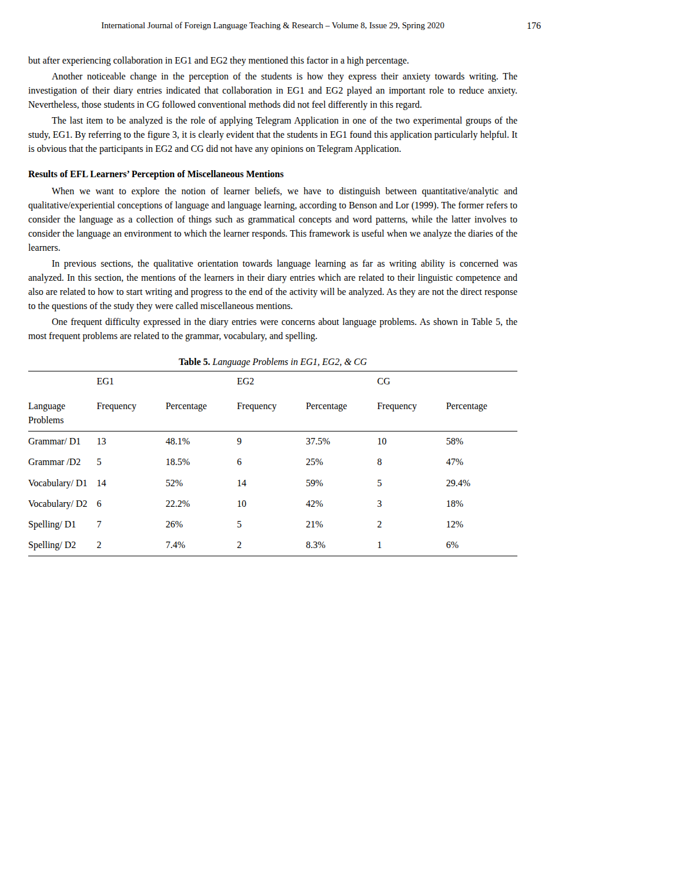International Journal of Foreign Language Teaching & Research – Volume 8, Issue 29, Spring 2020 176
but after experiencing collaboration in EG1 and EG2 they mentioned this factor in a high percentage.
Another noticeable change in the perception of the students is how they express their anxiety towards writing. The investigation of their diary entries indicated that collaboration in EG1 and EG2 played an important role to reduce anxiety. Nevertheless, those students in CG followed conventional methods did not feel differently in this regard.
The last item to be analyzed is the role of applying Telegram Application in one of the two experimental groups of the study, EG1. By referring to the figure 3, it is clearly evident that the students in EG1 found this application particularly helpful. It is obvious that the participants in EG2 and CG did not have any opinions on Telegram Application.
Results of EFL Learners’ Perception of Miscellaneous Mentions
When we want to explore the notion of learner beliefs, we have to distinguish between quantitative/analytic and qualitative/experiential conceptions of language and language learning, according to Benson and Lor (1999). The former refers to consider the language as a collection of things such as grammatical concepts and word patterns, while the latter involves to consider the language an environment to which the learner responds. This framework is useful when we analyze the diaries of the learners.
In previous sections, the qualitative orientation towards language learning as far as writing ability is concerned was analyzed. In this section, the mentions of the learners in their diary entries which are related to their linguistic competence and also are related to how to start writing and progress to the end of the activity will be analyzed. As they are not the direct response to the questions of the study they were called miscellaneous mentions.
One frequent difficulty expressed in the diary entries were concerns about language problems. As shown in Table 5, the most frequent problems are related to the grammar, vocabulary, and spelling.
Table 5. Language Problems in EG1, EG2, & CG
| | EG1 | EG2 | CG |
| --- | --- | --- | --- |
| Language Problems | Frequency | Percentage | Frequency | Percentage | Frequency | Percentage |
| Grammar/ D1 | 13 | 48.1% | 9 | 37.5% | 10 | 58% |
| Grammar /D2 | 5 | 18.5% | 6 | 25% | 8 | 47% |
| Vocabulary/ D1 | 14 | 52% | 14 | 59% | 5 | 29.4% |
| Vocabulary/ D2 | 6 | 22.2% | 10 | 42% | 3 | 18% |
| Spelling/ D1 | 7 | 26% | 5 | 21% | 2 | 12% |
| Spelling/ D2 | 2 | 7.4% | 2 | 8.3% | 1 | 6% |